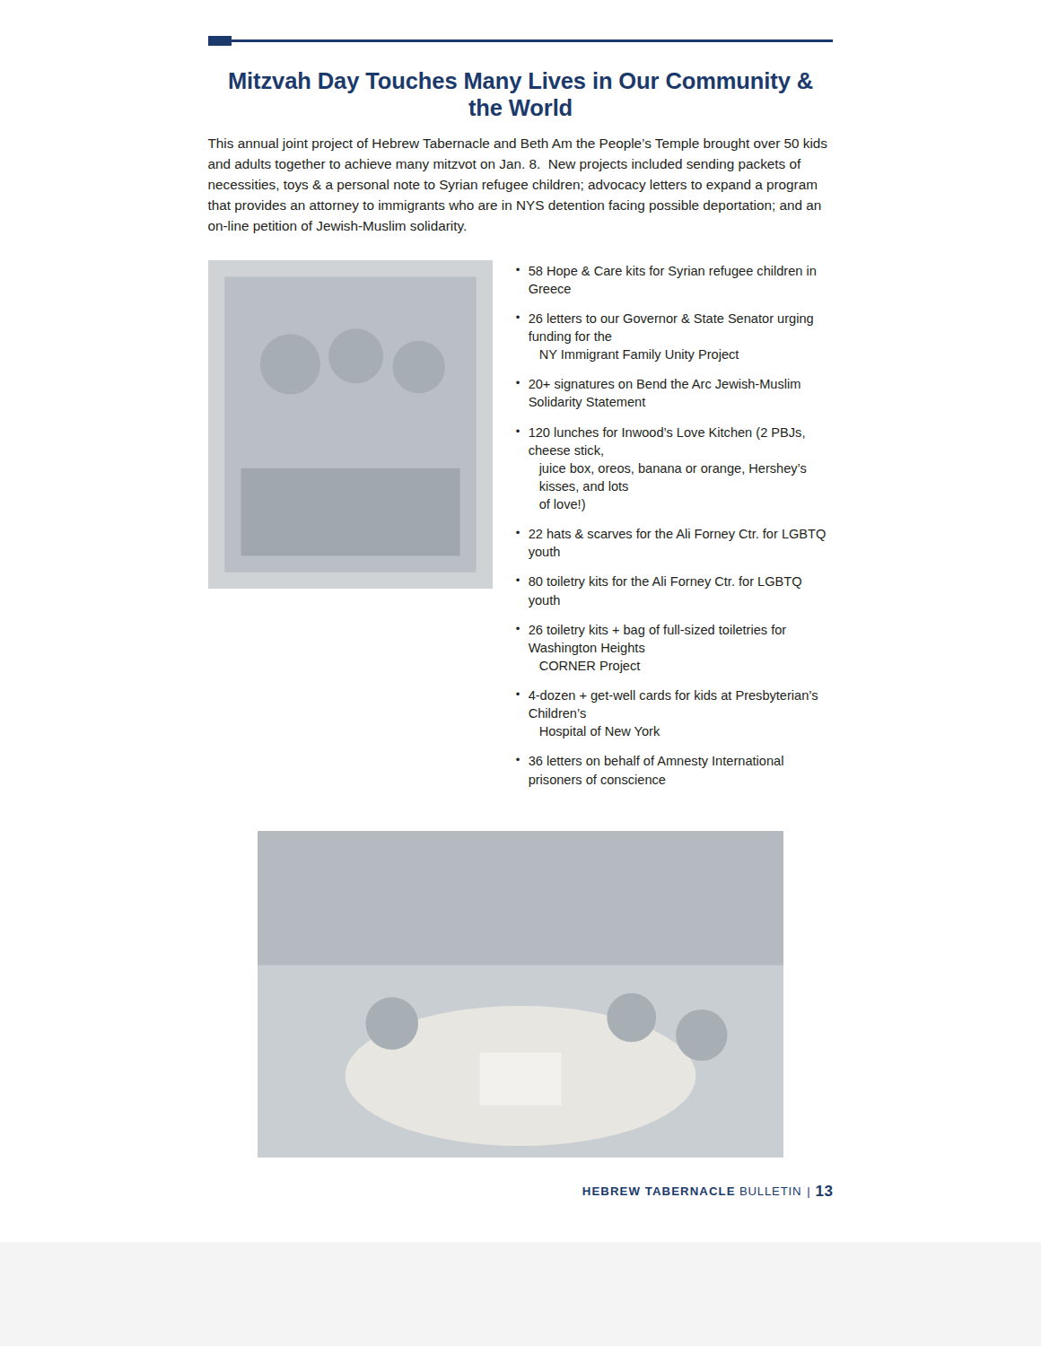Mitzvah Day Touches Many Lives in Our Community & the World
This annual joint project of Hebrew Tabernacle and Beth Am the People’s Temple brought over 50 kids and adults together to achieve many mitzvot on Jan. 8. New projects included sending packets of necessities, toys & a personal note to Syrian refugee children; advocacy letters to expand a program that provides an attorney to immigrants who are in NYS detention facing possible deportation; and an on-line petition of Jewish-Muslim solidarity.
58 Hope & Care kits for Syrian refugee children in Greece
26 letters to our Governor & State Senator urging funding for theNY Immigrant Family Unity Project
20+ signatures on Bend the Arc Jewish-Muslim Solidarity Statement
120 lunches for Inwood’s Love Kitchen (2 PBJs, cheese stick,juice box, oreos, banana or orange, Hershey’s kisses, and lots of love!)
22 hats & scarves for the Ali Forney Ctr. for LGBTQ youth
80 toiletry kits for the Ali Forney Ctr. for LGBTQ youth
26 toiletry kits + bag of full-sized toiletries for Washington HeightsCORNER Project
4-dozen + get-well cards for kids at Presbyterian’s Children’sHospital of New York
36 letters on behalf of Amnesty International prisoners of conscience
HEBREW TABERNACLE BULLETIN|13